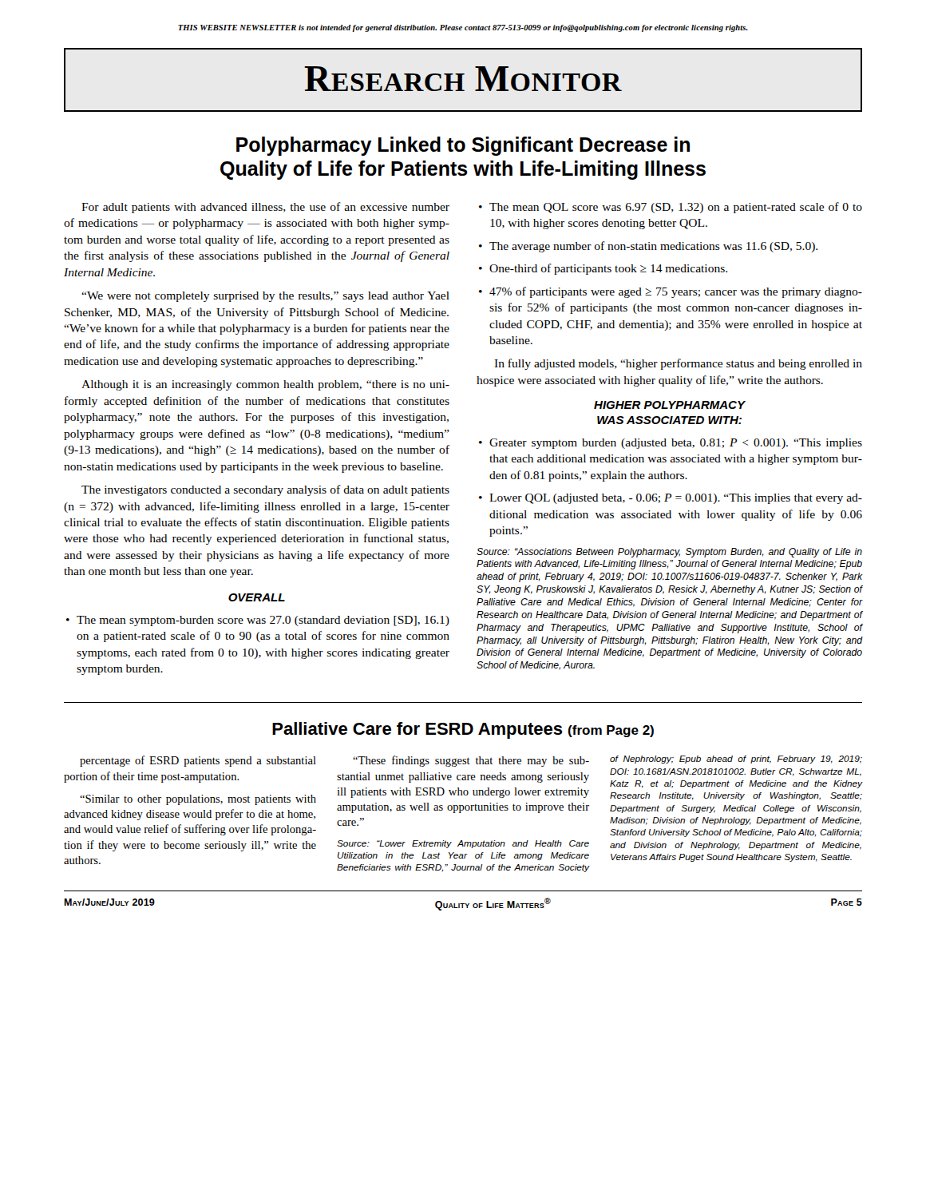THIS WEBSITE NEWSLETTER is not intended for general distribution. Please contact 877-513-0099 or info@qolpublishing.com for electronic licensing rights.
RESEARCH MONITOR
Polypharmacy Linked to Significant Decrease in
Quality of Life for Patients with Life-Limiting Illness
For adult patients with advanced illness, the use of an excessive number of medications — or polypharmacy — is associated with both higher symptom burden and worse total quality of life, according to a report presented as the first analysis of these associations published in the Journal of General Internal Medicine.
“We were not completely surprised by the results,” says lead author Yael Schenker, MD, MAS, of the University of Pittsburgh School of Medicine. “We’ve known for a while that polypharmacy is a burden for patients near the end of life, and the study confirms the importance of addressing appropriate medication use and developing systematic approaches to deprescribing.”
Although it is an increasingly common health problem, “there is no uniformly accepted definition of the number of medications that constitutes polypharmacy,” note the authors. For the purposes of this investigation, polypharmacy groups were defined as “low” (0-8 medications), “medium” (9-13 medications), and “high” (≥ 14 medications), based on the number of non-statin medications used by participants in the week previous to baseline.
The investigators conducted a secondary analysis of data on adult patients (n = 372) with advanced, life-limiting illness enrolled in a large, 15-center clinical trial to evaluate the effects of statin discontinuation. Eligible patients were those who had recently experienced deterioration in functional status, and were assessed by their physicians as having a life expectancy of more than one month but less than one year.
OVERALL
The mean symptom-burden score was 27.0 (standard deviation [SD], 16.1) on a patient-rated scale of 0 to 90 (as a total of scores for nine common symptoms, each rated from 0 to 10), with higher scores indicating greater symptom burden.
The mean QOL score was 6.97 (SD, 1.32) on a patient-rated scale of 0 to 10, with higher scores denoting better QOL.
The average number of non-statin medications was 11.6 (SD, 5.0).
One-third of participants took ≥ 14 medications.
47% of participants were aged ≥ 75 years; cancer was the primary diagnosis for 52% of participants (the most common non-cancer diagnoses included COPD, CHF, and dementia); and 35% were enrolled in hospice at baseline.
In fully adjusted models, “higher performance status and being enrolled in hospice were associated with higher quality of life,” write the authors.
HIGHER POLYPHARMACY
WAS ASSOCIATED WITH:
Greater symptom burden (adjusted beta, 0.81; P < 0.001). “This implies that each additional medication was associated with a higher symptom burden of 0.81 points,” explain the authors.
Lower QOL (adjusted beta, - 0.06; P = 0.001). “This implies that every additional medication was associated with lower quality of life by 0.06 points.”
Source: “Associations Between Polypharmacy, Symptom Burden, and Quality of Life in Patients with Advanced, Life-Limiting Illness,” Journal of General Internal Medicine; Epub ahead of print, February 4, 2019; DOI: 10.1007/s11606-019-04837-7. Schenker Y, Park SY, Jeong K, Pruskowski J, Kavalieratos D, Resick J, Abernethy A, Kutner JS; Section of Palliative Care and Medical Ethics, Division of General Internal Medicine; Center for Research on Healthcare Data, Division of General Internal Medicine; and Department of Pharmacy and Therapeutics, UPMC Palliative and Supportive Institute, School of Pharmacy, all University of Pittsburgh, Pittsburgh; Flatiron Health, New York City; and Division of General Internal Medicine, Department of Medicine, University of Colorado School of Medicine, Aurora.
Palliative Care for ESRD Amputees (from Page 2)
percentage of ESRD patients spend a substantial portion of their time post-amputation.
“Similar to other populations, most patients with advanced kidney disease would prefer to die at home, and would value relief of suffering over life prolongation if they were to become seriously ill,” write the authors.
“These findings suggest that there may be substantial unmet palliative care needs among seriously ill patients with ESRD who undergo lower extremity amputation, as well as opportunities to improve their care.”
Source: “Lower Extremity Amputation and Health Care Utilization in the Last Year of Life among Medicare Beneficiaries with ESRD,” Journal of the American Society of Nephrology; Epub ahead of print, February 19, 2019; DOI: 10.1681/ASN.2018101002. Butler CR, Schwartze ML, Katz R, et al; Department of Medicine and the Kidney Research Institute, University of Washington, Seattle; Department of Surgery, Medical College of Wisconsin, Madison; Division of Nephrology, Department of Medicine, Stanford University School of Medicine, Palo Alto, California; and Division of Nephrology, Department of Medicine, Veterans Affairs Puget Sound Healthcare System, Seattle.
May/June/July 2019
Quality of Life Matters®
Page 5